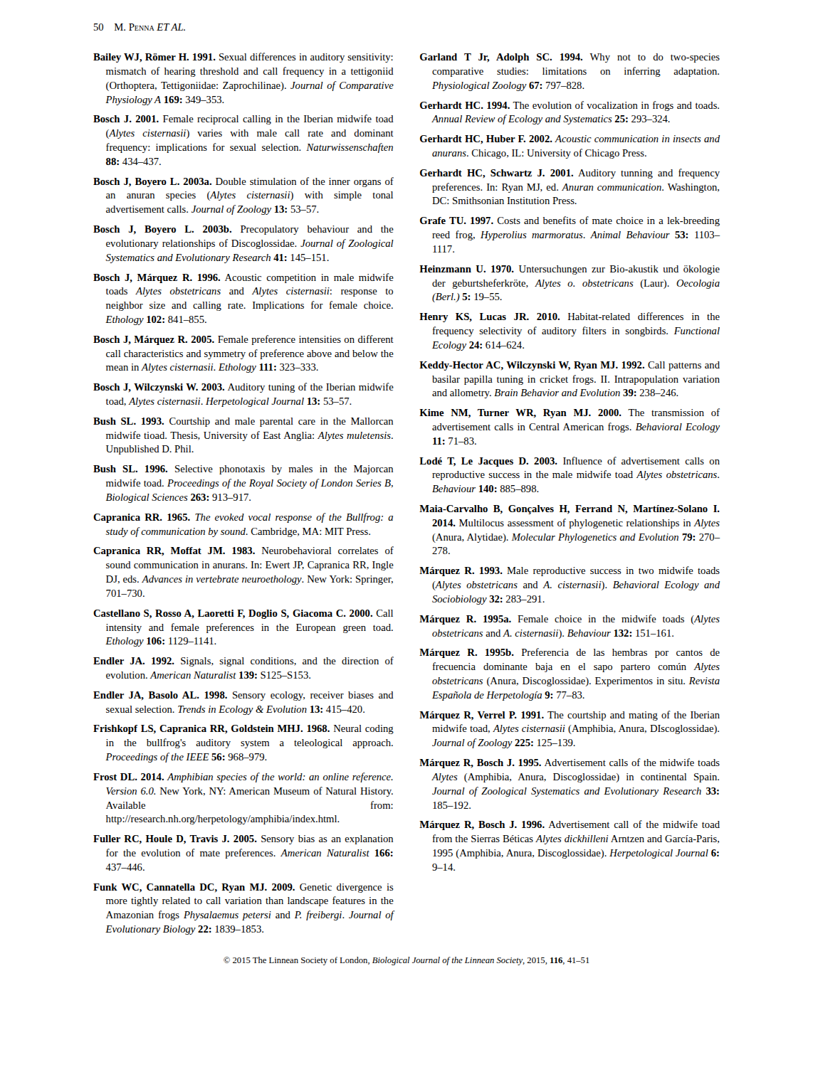50 M. Penna ET AL.
Bailey WJ, Römer H. 1991. Sexual differences in auditory sensitivity: mismatch of hearing threshold and call frequency in a tettigoniid (Orthoptera, Tettigoniidae: Zaprochilinae). Journal of Comparative Physiology A 169: 349–353.
Bosch J. 2001. Female reciprocal calling in the Iberian midwife toad (Alytes cisternasii) varies with male call rate and dominant frequency: implications for sexual selection. Naturwissenschaften 88: 434–437.
Bosch J, Boyero L. 2003a. Double stimulation of the inner organs of an anuran species (Alytes cisternasii) with simple tonal advertisement calls. Journal of Zoology 13: 53–57.
Bosch J, Boyero L. 2003b. Precopulatory behaviour and the evolutionary relationships of Discoglossidae. Journal of Zoological Systematics and Evolutionary Research 41: 145–151.
Bosch J, Márquez R. 1996. Acoustic competition in male midwife toads Alytes obstetricans and Alytes cisternasii: response to neighbor size and calling rate. Implications for female choice. Ethology 102: 841–855.
Bosch J, Márquez R. 2005. Female preference intensities on different call characteristics and symmetry of preference above and below the mean in Alytes cisternasii. Ethology 111: 323–333.
Bosch J, Wilczynski W. 2003. Auditory tuning of the Iberian midwife toad, Alytes cisternasii. Herpetological Journal 13: 53–57.
Bush SL. 1993. Courtship and male parental care in the Mallorcan midwife tioad. Thesis, University of East Anglia: Alytes muletensis. Unpublished D. Phil.
Bush SL. 1996. Selective phonotaxis by males in the Majorcan midwife toad. Proceedings of the Royal Society of London Series B, Biological Sciences 263: 913–917.
Capranica RR. 1965. The evoked vocal response of the Bullfrog: a study of communication by sound. Cambridge, MA: MIT Press.
Capranica RR, Moffat JM. 1983. Neurobehavioral correlates of sound communication in anurans. In: Ewert JP, Capranica RR, Ingle DJ, eds. Advances in vertebrate neuroethology. New York: Springer, 701–730.
Castellano S, Rosso A, Laoretti F, Doglio S, Giacoma C. 2000. Call intensity and female preferences in the European green toad. Ethology 106: 1129–1141.
Endler JA. 1992. Signals, signal conditions, and the direction of evolution. American Naturalist 139: S125–S153.
Endler JA, Basolo AL. 1998. Sensory ecology, receiver biases and sexual selection. Trends in Ecology & Evolution 13: 415–420.
Frishkopf LS, Capranica RR, Goldstein MHJ. 1968. Neural coding in the bullfrog's auditory system a teleological approach. Proceedings of the IEEE 56: 968–979.
Frost DL. 2014. Amphibian species of the world: an online reference. Version 6.0. New York, NY: American Museum of Natural History. Available from: http://research.nh.org/herpetology/amphibia/index.html.
Fuller RC, Houle D, Travis J. 2005. Sensory bias as an explanation for the evolution of mate preferences. American Naturalist 166: 437–446.
Funk WC, Cannatella DC, Ryan MJ. 2009. Genetic divergence is more tightly related to call variation than landscape features in the Amazonian frogs Physalaemus petersi and P. freibergi. Journal of Evolutionary Biology 22: 1839–1853.
Garland T Jr, Adolph SC. 1994. Why not to do two-species comparative studies: limitations on inferring adaptation. Physiological Zoology 67: 797–828.
Gerhardt HC. 1994. The evolution of vocalization in frogs and toads. Annual Review of Ecology and Systematics 25: 293–324.
Gerhardt HC, Huber F. 2002. Acoustic communication in insects and anurans. Chicago, IL: University of Chicago Press.
Gerhardt HC, Schwartz J. 2001. Auditory tunning and frequency preferences. In: Ryan MJ, ed. Anuran communication. Washington, DC: Smithsonian Institution Press.
Grafe TU. 1997. Costs and benefits of mate choice in a lek-breeding reed frog, Hyperolius marmoratus. Animal Behaviour 53: 1103–1117.
Heinzmann U. 1970. Untersuchungen zur Bio-akustik und ökologie der geburtsheferkröte, Alytes o. obstetricans (Laur). Oecologia (Berl.) 5: 19–55.
Henry KS, Lucas JR. 2010. Habitat-related differences in the frequency selectivity of auditory filters in songbirds. Functional Ecology 24: 614–624.
Keddy-Hector AC, Wilczynski W, Ryan MJ. 1992. Call patterns and basilar papilla tuning in cricket frogs. II. Intrapopulation variation and allometry. Brain Behavior and Evolution 39: 238–246.
Kime NM, Turner WR, Ryan MJ. 2000. The transmission of advertisement calls in Central American frogs. Behavioral Ecology 11: 71–83.
Lodé T, Le Jacques D. 2003. Influence of advertisement calls on reproductive success in the male midwife toad Alytes obstetricans. Behaviour 140: 885–898.
Maia-Carvalho B, Gonçalves H, Ferrand N, Martínez-Solano I. 2014. Multilocus assessment of phylogenetic relationships in Alytes (Anura, Alytidae). Molecular Phylogenetics and Evolution 79: 270–278.
Márquez R. 1993. Male reproductive success in two midwife toads (Alytes obstetricans and A. cisternasii). Behavioral Ecology and Sociobiology 32: 283–291.
Márquez R. 1995a. Female choice in the midwife toads (Alytes obstetricans and A. cisternasii). Behaviour 132: 151–161.
Márquez R. 1995b. Preferencia de las hembras por cantos de frecuencia dominante baja en el sapo partero común Alytes obstetricans (Anura, Discoglossidae). Experimentos in situ. Revista Española de Herpetología 9: 77–83.
Márquez R, Verrel P. 1991. The courtship and mating of the Iberian midwife toad, Alytes cisternasii (Amphibia, Anura, DIscoglossidae). Journal of Zoology 225: 125–139.
Márquez R, Bosch J. 1995. Advertisement calls of the midwife toads Alytes (Amphibia, Anura, Discoglossidae) in continental Spain. Journal of Zoological Systematics and Evolutionary Research 33: 185–192.
Márquez R, Bosch J. 1996. Advertisement call of the midwife toad from the Sierras Béticas Alytes dickhilleni Arntzen and García-Paris, 1995 (Amphibia, Anura, Discoglossidae). Herpetological Journal 6: 9–14.
© 2015 The Linnean Society of London, Biological Journal of the Linnean Society, 2015, 116, 41–51